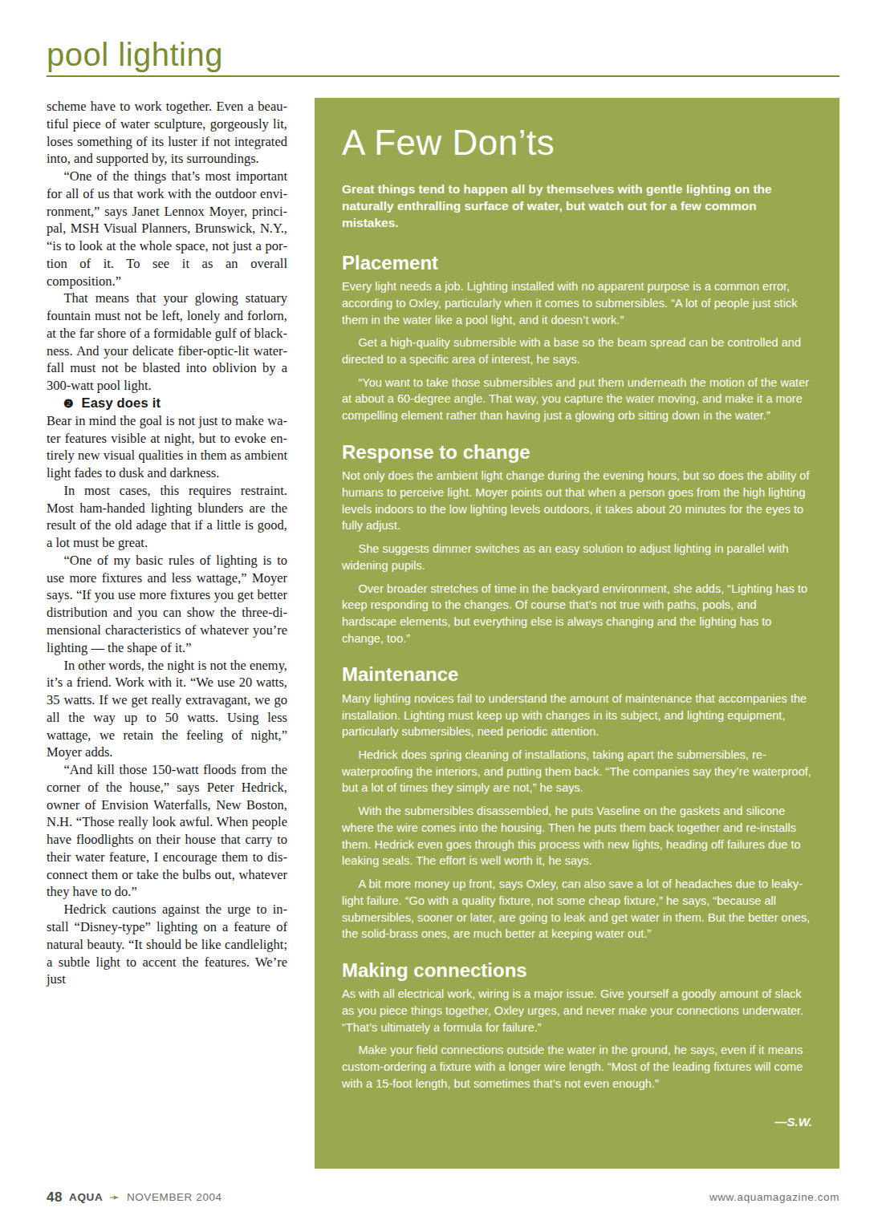pool lighting
scheme have to work together. Even a beautiful piece of water sculpture, gorgeously lit, loses something of its luster if not integrated into, and supported by, its surroundings.
“One of the things that’s most important for all of us that work with the outdoor environment,” says Janet Lennox Moyer, principal, MSH Visual Planners, Brunswick, N.Y., “is to look at the whole space, not just a portion of it. To see it as an overall composition.”
That means that your glowing statuary fountain must not be left, lonely and forlorn, at the far shore of a formidable gulf of blackness. And your delicate fiber-optic-lit waterfall must not be blasted into oblivion by a 300-watt pool light.
❷ Easy does it
Bear in mind the goal is not just to make water features visible at night, but to evoke entirely new visual qualities in them as ambient light fades to dusk and darkness.
In most cases, this requires restraint. Most ham-handed lighting blunders are the result of the old adage that if a little is good, a lot must be great.
“One of my basic rules of lighting is to use more fixtures and less wattage,” Moyer says. “If you use more fixtures you get better distribution and you can show the three-dimensional characteristics of whatever you’re lighting — the shape of it.”
In other words, the night is not the enemy, it’s a friend. Work with it. “We use 20 watts, 35 watts. If we get really extravagant, we go all the way up to 50 watts. Using less wattage, we retain the feeling of night,” Moyer adds.
“And kill those 150-watt floods from the corner of the house,” says Peter Hedrick, owner of Envision Waterfalls, New Boston, N.H. “Those really look awful. When people have floodlights on their house that carry to their water feature, I encourage them to disconnect them or take the bulbs out, whatever they have to do.”
Hedrick cautions against the urge to install “Disney-type” lighting on a feature of natural beauty. “It should be like candlelight; a subtle light to accent the features. We’re just
A Few Don’ts
Great things tend to happen all by themselves with gentle lighting on the naturally enthralling surface of water, but watch out for a few common mistakes.
Placement
Every light needs a job. Lighting installed with no apparent purpose is a common error, according to Oxley, particularly when it comes to submersibles. “A lot of people just stick them in the water like a pool light, and it doesn’t work.”
Get a high-quality submersible with a base so the beam spread can be controlled and directed to a specific area of interest, he says.
“You want to take those submersibles and put them underneath the motion of the water at about a 60-degree angle. That way, you capture the water moving, and make it a more compelling element rather than having just a glowing orb sitting down in the water.”
Response to change
Not only does the ambient light change during the evening hours, but so does the ability of humans to perceive light. Moyer points out that when a person goes from the high lighting levels indoors to the low lighting levels outdoors, it takes about 20 minutes for the eyes to fully adjust.
She suggests dimmer switches as an easy solution to adjust lighting in parallel with widening pupils.
Over broader stretches of time in the backyard environment, she adds, “Lighting has to keep responding to the changes. Of course that’s not true with paths, pools, and hardscape elements, but everything else is always changing and the lighting has to change, too.”
Maintenance
Many lighting novices fail to understand the amount of maintenance that accompanies the installation. Lighting must keep up with changes in its subject, and lighting equipment, particularly submersibles, need periodic attention.
Hedrick does spring cleaning of installations, taking apart the submersibles, re-waterproofing the interiors, and putting them back. “The companies say they’re waterproof, but a lot of times they simply are not,” he says.
With the submersibles disassembled, he puts Vaseline on the gaskets and silicone where the wire comes into the housing. Then he puts them back together and re-installs them. Hedrick even goes through this process with new lights, heading off failures due to leaking seals. The effort is well worth it, he says.
A bit more money up front, says Oxley, can also save a lot of headaches due to leaky-light failure. “Go with a quality fixture, not some cheap fixture,” he says, “because all submersibles, sooner or later, are going to leak and get water in them. But the better ones, the solid-brass ones, are much better at keeping water out.”
Making connections
As with all electrical work, wiring is a major issue. Give yourself a goodly amount of slack as you piece things together, Oxley urges, and never make your connections underwater. “That’s ultimately a formula for failure.”
Make your field connections outside the water in the ground, he says, even if it means custom-ordering a fixture with a longer wire length. “Most of the leading fixtures will come with a 15-foot length, but sometimes that’s not even enough.”
—S.W.
48 AQUA ➛ NOVEMBER 2004
www.aquamagazine.com